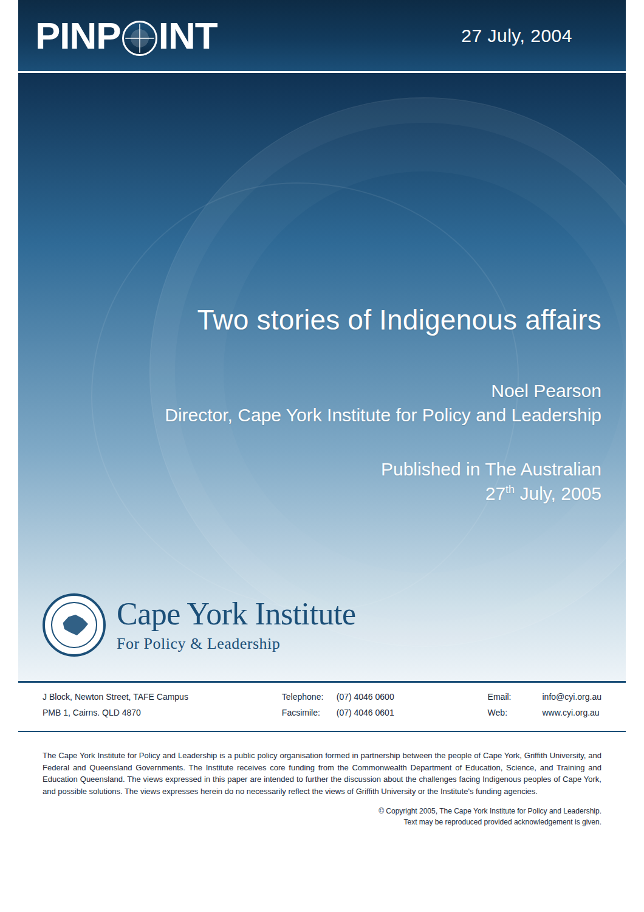PINP INT
27 July, 2004
Two stories of Indigenous affairs
Noel Pearson Director, Cape York Institute for Policy and Leadership
Published in The Australian
27th July, 2005
Cape York Institute
For Policy & Leadership
J Block, Newton Street, TAFE Campus
PMB 1, Cairns. QLD 4870
Telephone: (07) 4046 0600
Facsimile: (07) 4046 0601
Email: info@cyi.org.au
Web: www.cyi.org.au
The Cape York Institute for Policy and Leadership is a public policy organisation formed in partnership between the people of Cape York, Griffith University, and Federal and Queensland Governments. The Institute receives core funding from the Commonwealth Department of Education, Science, and Training and Education Queensland. The views expressed in this paper are intended to further the discussion about the challenges facing Indigenous peoples of Cape York, and possible solutions. The views expresses herein do no necessarily reflect the views of Griffith University or the Institute's funding agencies.
© Copyright 2005, The Cape York Institute for Policy and Leadership.
Text may be reproduced provided acknowledgement is given.